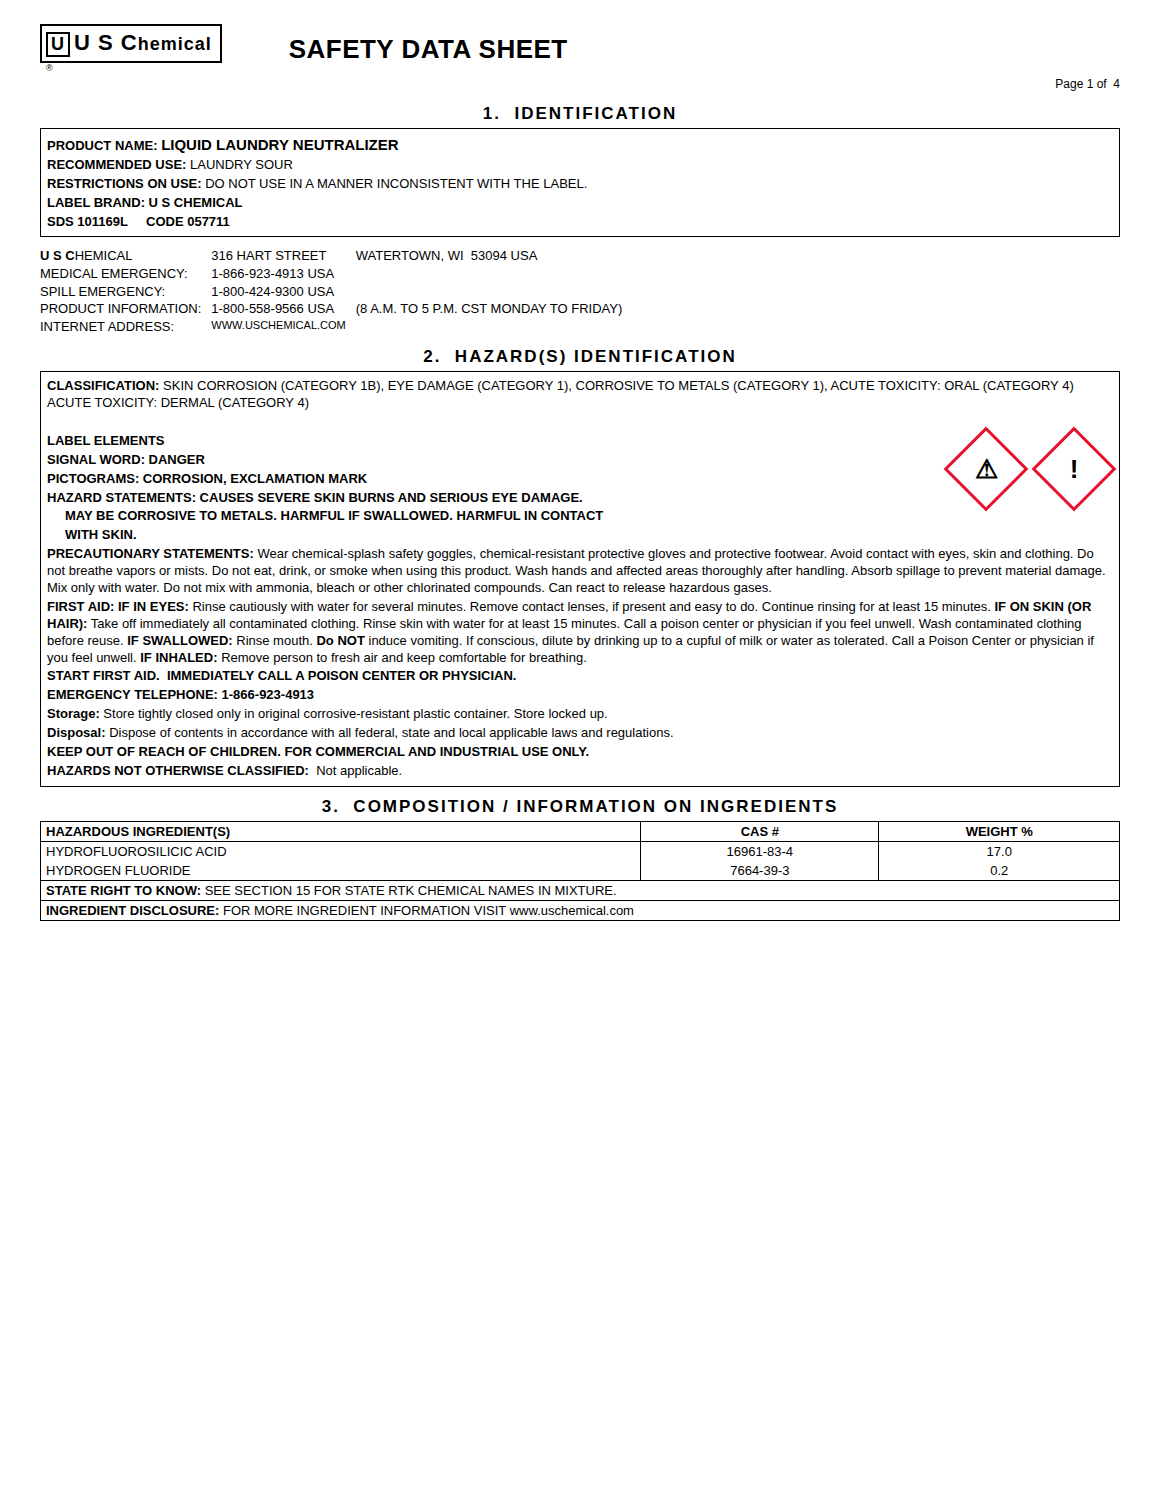UU S Chemical
®
SAFETY DATA SHEET
Page 1 of 4
1. IDENTIFICATION
PRODUCT NAME: LIQUID LAUNDRY NEUTRALIZER
RECOMMENDED USE: LAUNDRY SOUR
RESTRICTIONS ON USE: DO NOT USE IN A MANNER INCONSISTENT WITH THE LABEL.
LABEL BRAND: U S CHEMICAL
SDS 101169L CODE 057711
| U S C HEMICAL | 316 HART STREET | WATERTOWN, WI 53094 USA |
| MEDICAL EMERGENCY: | 1-866-923-4913 USA | |
| SPILL EMERGENCY: | 1-800-424-9300 USA | |
| PRODUCT INFORMATION: | 1-800-558-9566 USA | (8 A.M. TO 5 P.M. CST MONDAY TO FRIDAY) |
| INTERNET ADDRESS: | WWW.USCHEMICAL.COM | |
2. HAZARD(S) IDENTIFICATION
CLASSIFICATION: SKIN CORROSION (CATEGORY 1B), EYE DAMAGE (CATEGORY 1), CORROSIVE TO METALS (CATEGORY 1), ACUTE TOXICITY: ORAL (CATEGORY 4) ACUTE TOXICITY: DERMAL (CATEGORY 4)
LABEL ELEMENTS
SIGNAL WORD: DANGER
PICTOGRAMS: CORROSION, EXCLAMATION MARK
⚠ !
HAZARD STATEMENTS: CAUSES SEVERE SKIN BURNS AND SERIOUS EYE DAMAGE.
MAY BE CORROSIVE TO METALS. HARMFUL IF SWALLOWED. HARMFUL IN CONTACT
WITH SKIN.
PRECAUTIONARY STATEMENTS: Wear chemical-splash safety goggles, chemical-resistant protective gloves and protective footwear. Avoid contact with eyes, skin and clothing. Do not breathe vapors or mists. Do not eat, drink, or smoke when using this product. Wash hands and affected areas thoroughly after handling. Absorb spillage to prevent material damage. Mix only with water. Do not mix with ammonia, bleach or other chlorinated compounds. Can react to release hazardous gases.
FIRST AID: IF IN EYES: Rinse cautiously with water for several minutes. Remove contact lenses, if present and easy to do. Continue rinsing for at least 15 minutes. IF ON SKIN (OR HAIR): Take off immediately all contaminated clothing. Rinse skin with water for at least 15 minutes. Call a poison center or physician if you feel unwell. Wash contaminated clothing before reuse. IF SWALLOWED: Rinse mouth. Do NOT induce vomiting. If conscious, dilute by drinking up to a cupful of milk or water as tolerated. Call a Poison Center or physician if you feel unwell. IF INHALED: Remove person to fresh air and keep comfortable for breathing.
START FIRST AID. IMMEDIATELY CALL A POISON CENTER OR PHYSICIAN.
EMERGENCY TELEPHONE: 1-866-923-4913
Storage: Store tightly closed only in original corrosive-resistant plastic container. Store locked up.
Disposal: Dispose of contents in accordance with all federal, state and local applicable laws and regulations.
KEEP OUT OF REACH OF CHILDREN. FOR COMMERCIAL AND INDUSTRIAL USE ONLY.
HAZARDS NOT OTHERWISE CLASSIFIED: Not applicable.
3. COMPOSITION / INFORMATION ON INGREDIENTS
| HAZARDOUS INGREDIENT(S) | CAS # | WEIGHT % |
| --- | --- | --- |
| HYDROFLUOROSILICIC ACID | 16961-83-4 | 17.0 |
| HYDROGEN FLUORIDE | 7664-39-3 | 0.2 |
| STATE RIGHT TO KNOW: SEE SECTION 15 FOR STATE RTK CHEMICAL NAMES IN MIXTURE. |
| INGREDIENT DISCLOSURE: FOR MORE INGREDIENT INFORMATION VISIT www.uschemical.com |